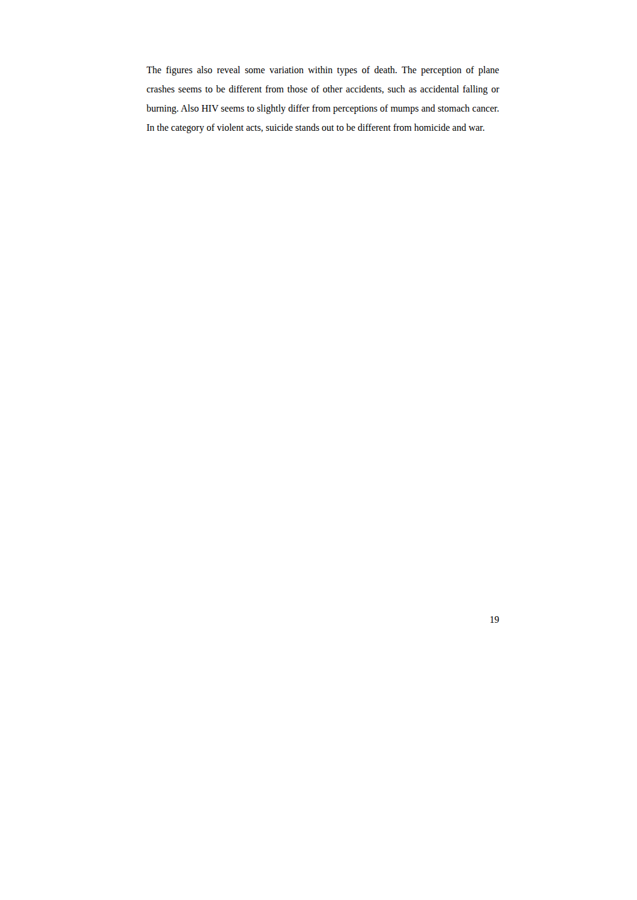The figures also reveal some variation within types of death. The perception of plane crashes seems to be different from those of other accidents, such as accidental falling or burning. Also HIV seems to slightly differ from perceptions of mumps and stomach cancer. In the category of violent acts, suicide stands out to be different from homicide and war.
19